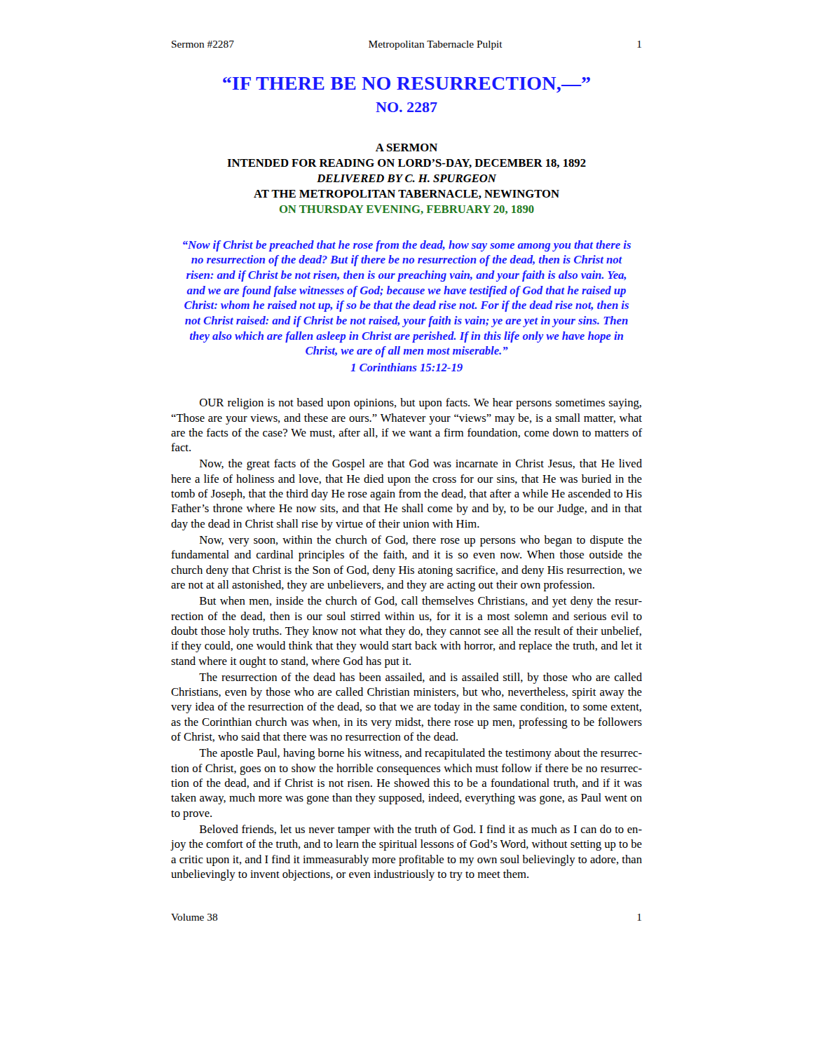Sermon #2287
Metropolitan Tabernacle Pulpit
1
“IF THERE BE NO RESURRECTION,—”
NO. 2287
A SERMON
INTENDED FOR READING ON LORD’S-DAY, DECEMBER 18, 1892
DELIVERED BY C. H. SPURGEON
AT THE METROPOLITAN TABERNACLE, NEWINGTON
ON THURSDAY EVENING, FEBRUARY 20, 1890
“Now if Christ be preached that he rose from the dead, how say some among you that there is no resurrection of the dead? But if there be no resurrection of the dead, then is Christ not risen: and if Christ be not risen, then is our preaching vain, and your faith is also vain. Yea, and we are found false witnesses of God; because we have testified of God that he raised up Christ: whom he raised not up, if so be that the dead rise not. For if the dead rise not, then is not Christ raised: and if Christ be not raised, your faith is vain; ye are yet in your sins. Then they also which are fallen asleep in Christ are perished. If in this life only we have hope in Christ, we are of all men most miserable.” 1 Corinthians 15:12-19
OUR religion is not based upon opinions, but upon facts. We hear persons sometimes saying, “Those are your views, and these are ours.” Whatever your “views” may be, is a small matter, what are the facts of the case? We must, after all, if we want a firm foundation, come down to matters of fact.
Now, the great facts of the Gospel are that God was incarnate in Christ Jesus, that He lived here a life of holiness and love, that He died upon the cross for our sins, that He was buried in the tomb of Joseph, that the third day He rose again from the dead, that after a while He ascended to His Father’s throne where He now sits, and that He shall come by and by, to be our Judge, and in that day the dead in Christ shall rise by virtue of their union with Him.
Now, very soon, within the church of God, there rose up persons who began to dispute the fundamental and cardinal principles of the faith, and it is so even now. When those outside the church deny that Christ is the Son of God, deny His atoning sacrifice, and deny His resurrection, we are not at all astonished, they are unbelievers, and they are acting out their own profession.
But when men, inside the church of God, call themselves Christians, and yet deny the resurrection of the dead, then is our soul stirred within us, for it is a most solemn and serious evil to doubt those holy truths. They know not what they do, they cannot see all the result of their unbelief, if they could, one would think that they would start back with horror, and replace the truth, and let it stand where it ought to stand, where God has put it.
The resurrection of the dead has been assailed, and is assailed still, by those who are called Christians, even by those who are called Christian ministers, but who, nevertheless, spirit away the very idea of the resurrection of the dead, so that we are today in the same condition, to some extent, as the Corinthian church was when, in its very midst, there rose up men, professing to be followers of Christ, who said that there was no resurrection of the dead.
The apostle Paul, having borne his witness, and recapitulated the testimony about the resurrection of Christ, goes on to show the horrible consequences which must follow if there be no resurrection of the dead, and if Christ is not risen. He showed this to be a foundational truth, and if it was taken away, much more was gone than they supposed, indeed, everything was gone, as Paul went on to prove.
Beloved friends, let us never tamper with the truth of God. I find it as much as I can do to enjoy the comfort of the truth, and to learn the spiritual lessons of God’s Word, without setting up to be a critic upon it, and I find it immeasurably more profitable to my own soul believingly to adore, than unbelievingly to invent objections, or even industriously to try to meet them.
Volume 38
1